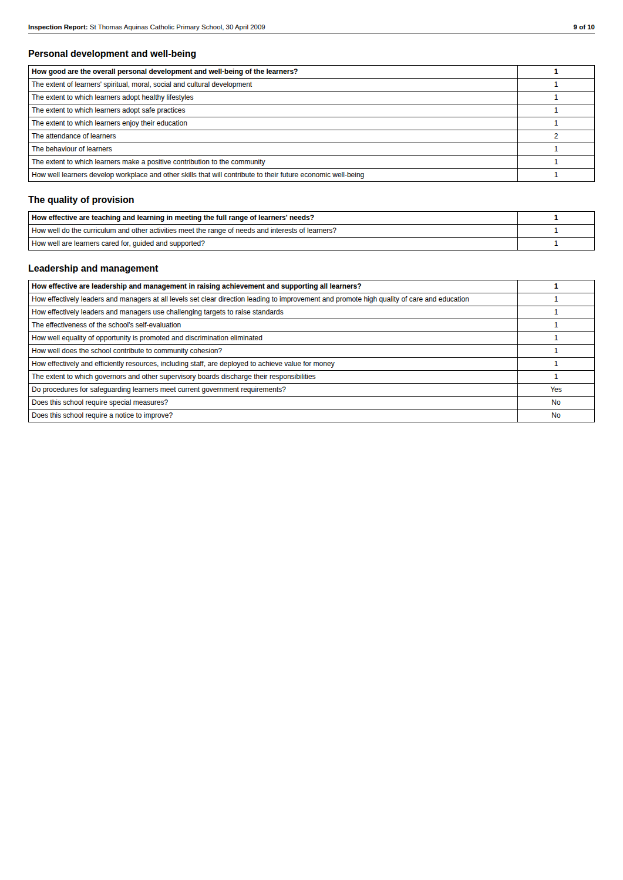Inspection Report: St Thomas Aquinas Catholic Primary School, 30 April 2009
9 of 10
Personal development and well-being
| How good are the overall personal development and well-being of the learners? | 1 |
| The extent of learners' spiritual, moral, social and cultural development | 1 |
| The extent to which learners adopt healthy lifestyles | 1 |
| The extent to which learners adopt safe practices | 1 |
| The extent to which learners enjoy their education | 1 |
| The attendance of learners | 2 |
| The behaviour of learners | 1 |
| The extent to which learners make a positive contribution to the community | 1 |
| How well learners develop workplace and other skills that will contribute to their future economic well-being | 1 |
The quality of provision
| How effective are teaching and learning in meeting the full range of learners' needs? | 1 |
| How well do the curriculum and other activities meet the range of needs and interests of learners? | 1 |
| How well are learners cared for, guided and supported? | 1 |
Leadership and management
| How effective are leadership and management in raising achievement and supporting all learners? | 1 |
| How effectively leaders and managers at all levels set clear direction leading to improvement and promote high quality of care and education | 1 |
| How effectively leaders and managers use challenging targets to raise standards | 1 |
| The effectiveness of the school's self-evaluation | 1 |
| How well equality of opportunity is promoted and discrimination eliminated | 1 |
| How well does the school contribute to community cohesion? | 1 |
| How effectively and efficiently resources, including staff, are deployed to achieve value for money | 1 |
| The extent to which governors and other supervisory boards discharge their responsibilities | 1 |
| Do procedures for safeguarding learners meet current government requirements? | Yes |
| Does this school require special measures? | No |
| Does this school require a notice to improve? | No |